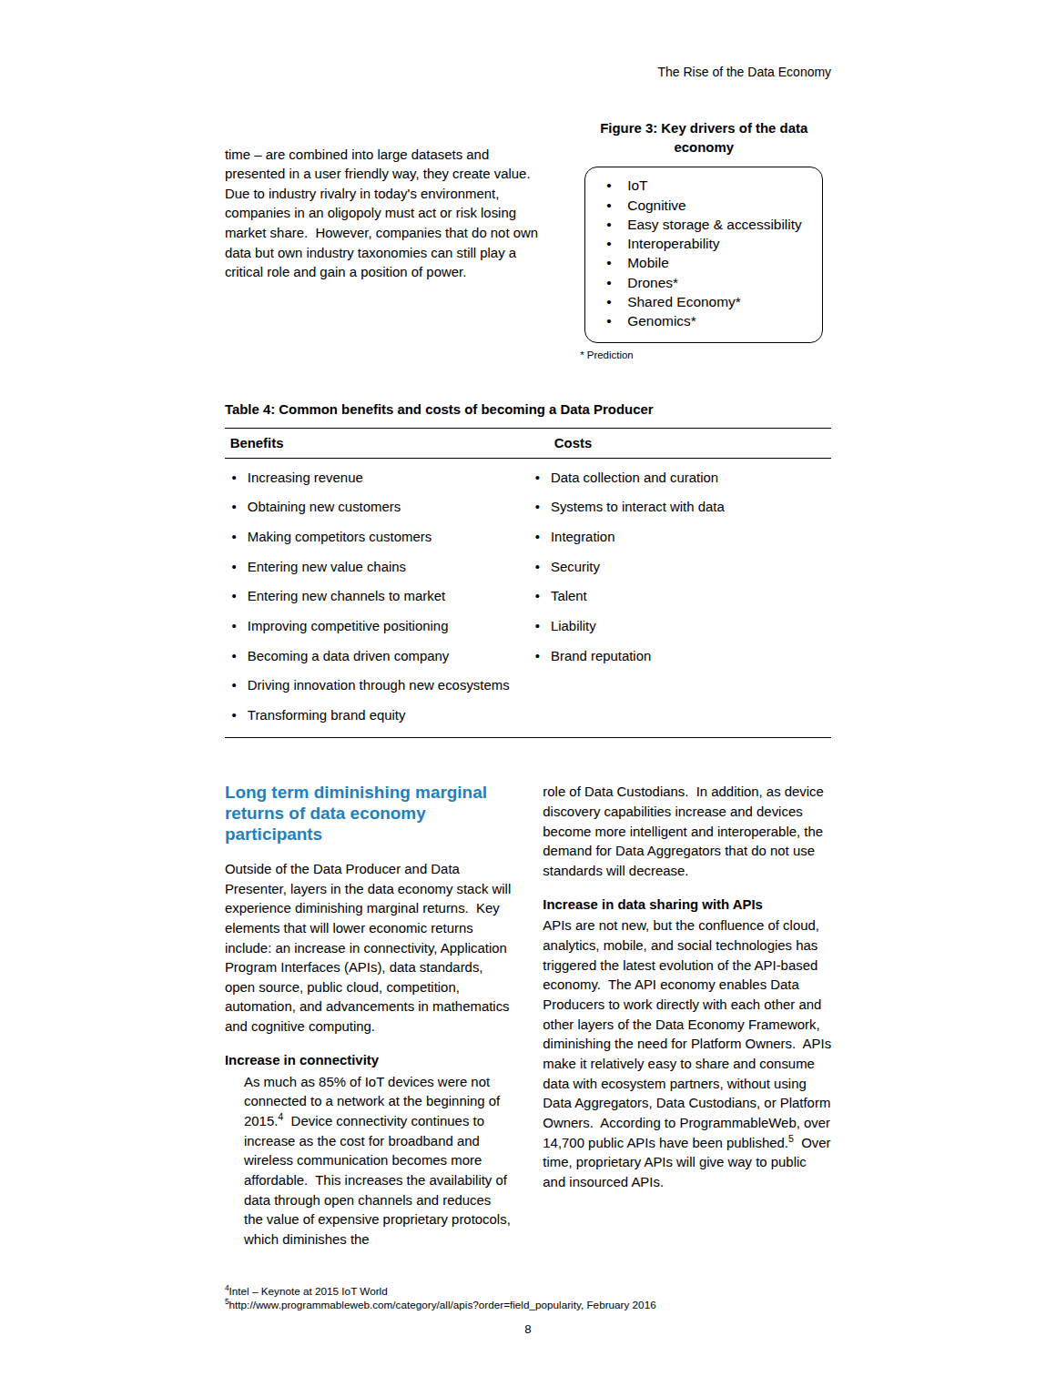The Rise of the Data Economy
time – are combined into large datasets and presented in a user friendly way, they create value. Due to industry rivalry in today's environment, companies in an oligopoly must act or risk losing market share. However, companies that do not own data but own industry taxonomies can still play a critical role and gain a position of power.
Figure 3: Key drivers of the data economy
IoT
Cognitive
Easy storage & accessibility
Interoperability
Mobile
Drones*
Shared Economy*
Genomics*
* Prediction
Table 4: Common benefits and costs of becoming a Data Producer
| Benefits | Costs |
| --- | --- |
| Increasing revenue Obtaining new customers Making competitors customers Entering new value chains Entering new channels to market Improving competitive positioning Becoming a data driven company Driving innovation through new ecosystems Transforming brand equity | Data collection and curation Systems to interact with data Integration Security Talent Liability Brand reputation |
Long term diminishing marginal returns of data economy participants
Outside of the Data Producer and Data Presenter, layers in the data economy stack will experience diminishing marginal returns. Key elements that will lower economic returns include: an increase in connectivity, Application Program Interfaces (APIs), data standards, open source, public cloud, competition, automation, and advancements in mathematics and cognitive computing.
Increase in connectivity
As much as 85% of IoT devices were not connected to a network at the beginning of 2015.4 Device connectivity continues to increase as the cost for broadband and wireless communication becomes more affordable. This increases the availability of data through open channels and reduces the value of expensive proprietary protocols, which diminishes the
role of Data Custodians. In addition, as device discovery capabilities increase and devices become more intelligent and interoperable, the demand for Data Aggregators that do not use standards will decrease.
Increase in data sharing with APIs
APIs are not new, but the confluence of cloud, analytics, mobile, and social technologies has triggered the latest evolution of the API-based economy. The API economy enables Data Producers to work directly with each other and other layers of the Data Economy Framework, diminishing the need for Platform Owners. APIs make it relatively easy to share and consume data with ecosystem partners, without using Data Aggregators, Data Custodians, or Platform Owners. According to ProgrammableWeb, over 14,700 public APIs have been published.5 Over time, proprietary APIs will give way to public and insourced APIs.
4Intel – Keynote at 2015 IoT World
5http://www.programmableweb.com/category/all/apis?order=field_popularity, February 2016
8